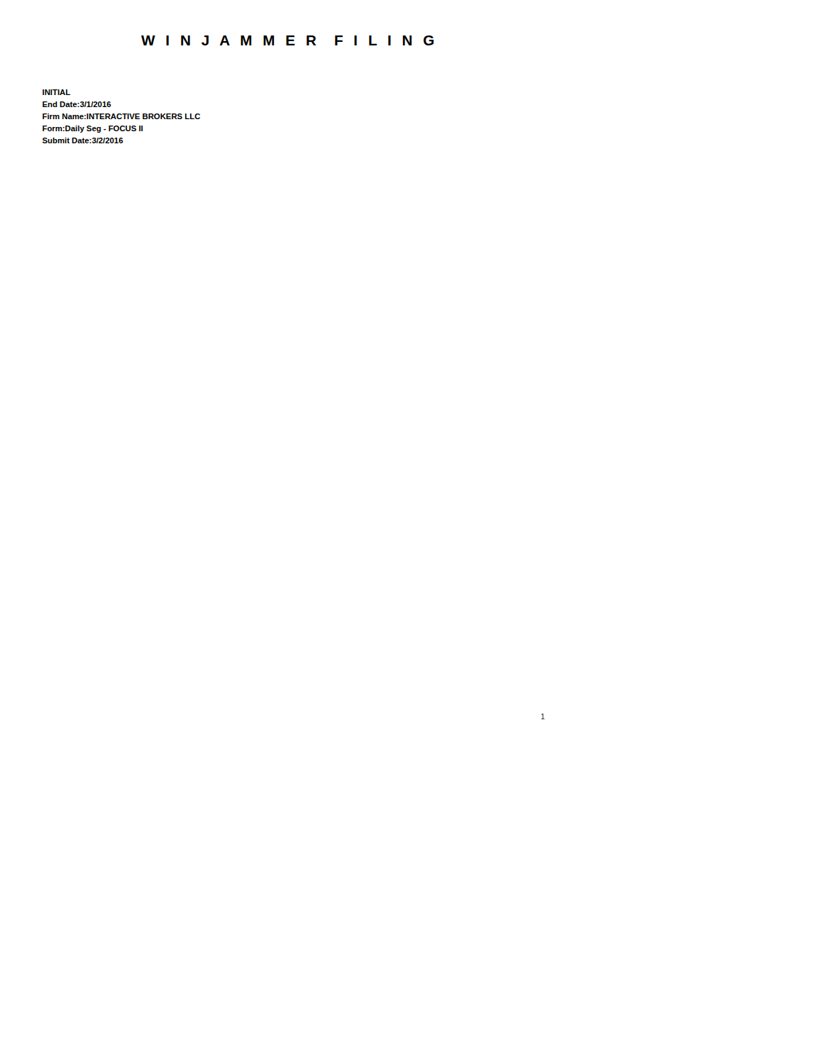W I N J A M M E R F I L I N G
INITIAL
End Date:3/1/2016
Firm Name:INTERACTIVE BROKERS LLC
Form:Daily Seg - FOCUS II
Submit Date:3/2/2016
1